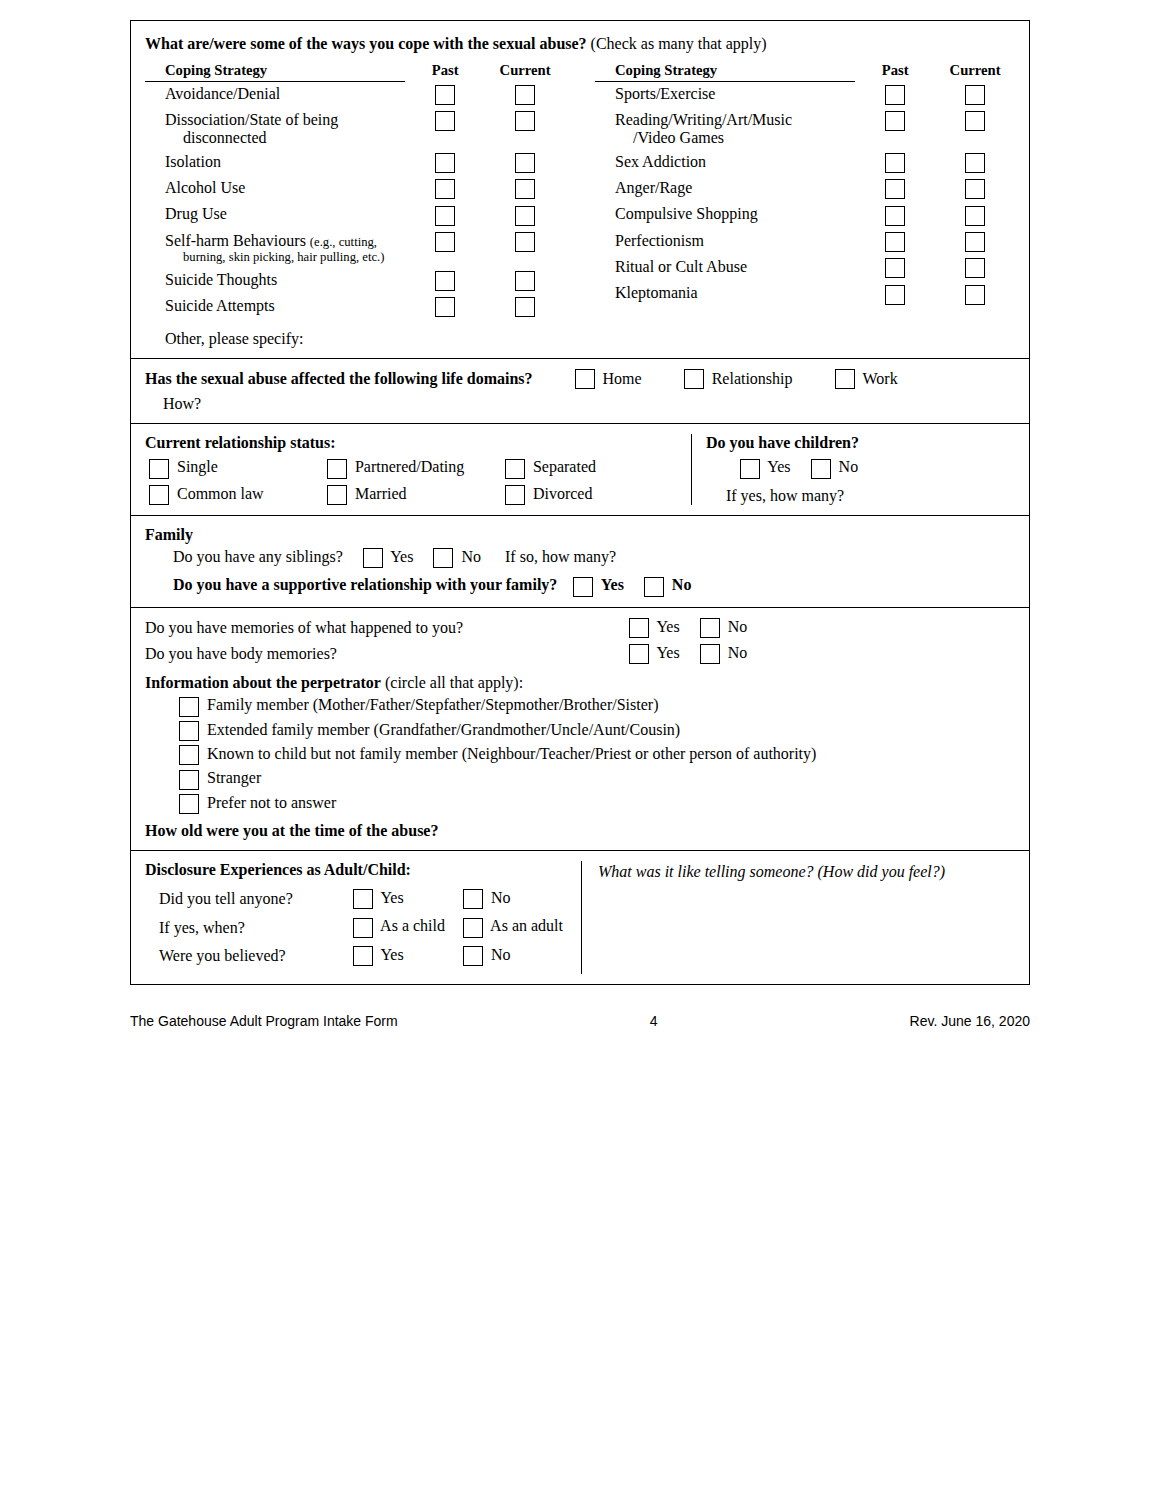What are/were some of the ways you cope with the sexual abuse? (Check as many that apply)
| Coping Strategy | Past | Current |
| --- | --- | --- |
| Avoidance/Denial | | |
| Dissociation/State of being disconnected | | |
| Isolation | | |
| Alcohol Use | | |
| Drug Use | | |
| Self-harm Behaviours (e.g., cutting, burning, skin picking, hair pulling, etc.) | | |
| Suicide Thoughts | | |
| Suicide Attempts | | |
| Coping Strategy | Past | Current |
| --- | --- | --- |
| Sports/Exercise | | |
| Reading/Writing/Art/Music /Video Games | | |
| Sex Addiction | | |
| Anger/Rage | | |
| Compulsive Shopping | | |
| Perfectionism | | |
| Ritual or Cult Abuse | | |
| Kleptomania | | |
Other, please specify:
Has the sexual abuse affected the following life domains? Home Relationship Work
How?
Current relationship status:
Single
Partnered/Dating
Separated
Common law
Married
Divorced
Do you have children?
Yes No
If yes, how many?
Family
Do you have any siblings? Yes No If so, how many?
Do you have a supportive relationship with your family? Yes No
Do you have memories of what happened to you? Yes No
Do you have body memories? Yes No
Information about the perpetrator (circle all that apply):
Family member (Mother/Father/Stepfather/Stepmother/Brother/Sister)
Extended family member (Grandfather/Grandmother/Uncle/Aunt/Cousin)
Known to child but not family member (Neighbour/Teacher/Priest or other person of authority)
Stranger
Prefer not to answer
How old were you at the time of the abuse?
Disclosure Experiences as Adult/Child:
Did you tell anyone? Yes No
If yes, when? As a child As an adult
Were you believed? Yes No
What was it like telling someone? (How did you feel?)
The Gatehouse Adult Program Intake Form
4
Rev. June 16, 2020